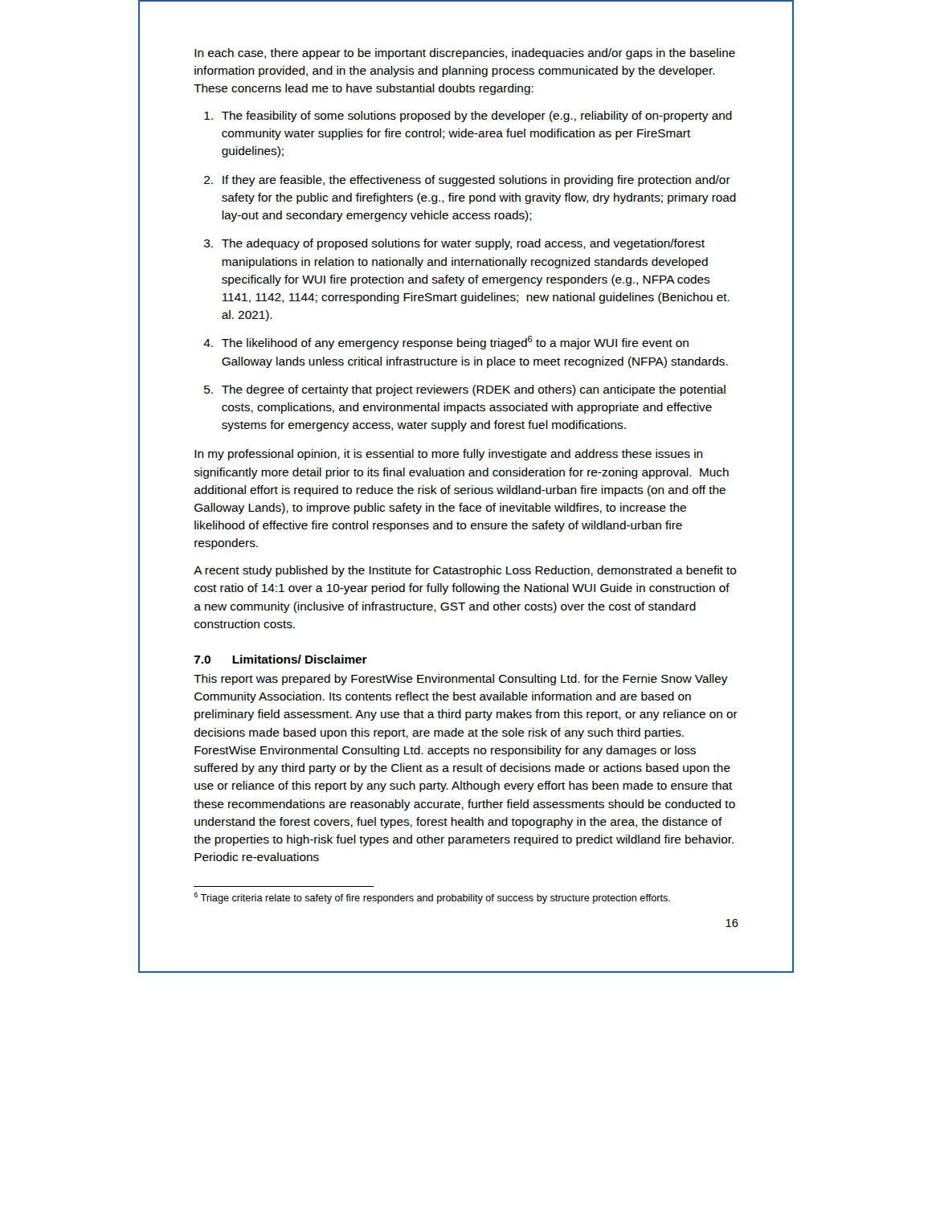In each case, there appear to be important discrepancies, inadequacies and/or gaps in the baseline information provided, and in the analysis and planning process communicated by the developer. These concerns lead me to have substantial doubts regarding:
The feasibility of some solutions proposed by the developer (e.g., reliability of on-property and community water supplies for fire control; wide-area fuel modification as per FireSmart guidelines);
If they are feasible, the effectiveness of suggested solutions in providing fire protection and/or safety for the public and firefighters (e.g., fire pond with gravity flow, dry hydrants; primary road lay-out and secondary emergency vehicle access roads);
The adequacy of proposed solutions for water supply, road access, and vegetation/forest manipulations in relation to nationally and internationally recognized standards developed specifically for WUI fire protection and safety of emergency responders (e.g., NFPA codes 1141, 1142, 1144; corresponding FireSmart guidelines; new national guidelines (Benichou et. al. 2021).
The likelihood of any emergency response being triaged6 to a major WUI fire event on Galloway lands unless critical infrastructure is in place to meet recognized (NFPA) standards.
The degree of certainty that project reviewers (RDEK and others) can anticipate the potential costs, complications, and environmental impacts associated with appropriate and effective systems for emergency access, water supply and forest fuel modifications.
In my professional opinion, it is essential to more fully investigate and address these issues in significantly more detail prior to its final evaluation and consideration for re-zoning approval. Much additional effort is required to reduce the risk of serious wildland-urban fire impacts (on and off the Galloway Lands), to improve public safety in the face of inevitable wildfires, to increase the likelihood of effective fire control responses and to ensure the safety of wildland-urban fire responders.
A recent study published by the Institute for Catastrophic Loss Reduction, demonstrated a benefit to cost ratio of 14:1 over a 10-year period for fully following the National WUI Guide in construction of a new community (inclusive of infrastructure, GST and other costs) over the cost of standard construction costs.
7.0 Limitations/ Disclaimer
This report was prepared by ForestWise Environmental Consulting Ltd. for the Fernie Snow Valley Community Association. Its contents reflect the best available information and are based on preliminary field assessment. Any use that a third party makes from this report, or any reliance on or decisions made based upon this report, are made at the sole risk of any such third parties. ForestWise Environmental Consulting Ltd. accepts no responsibility for any damages or loss suffered by any third party or by the Client as a result of decisions made or actions based upon the use or reliance of this report by any such party. Although every effort has been made to ensure that these recommendations are reasonably accurate, further field assessments should be conducted to understand the forest covers, fuel types, forest health and topography in the area, the distance of the properties to high-risk fuel types and other parameters required to predict wildland fire behavior. Periodic re-evaluations
6 Triage criteria relate to safety of fire responders and probability of success by structure protection efforts.
16